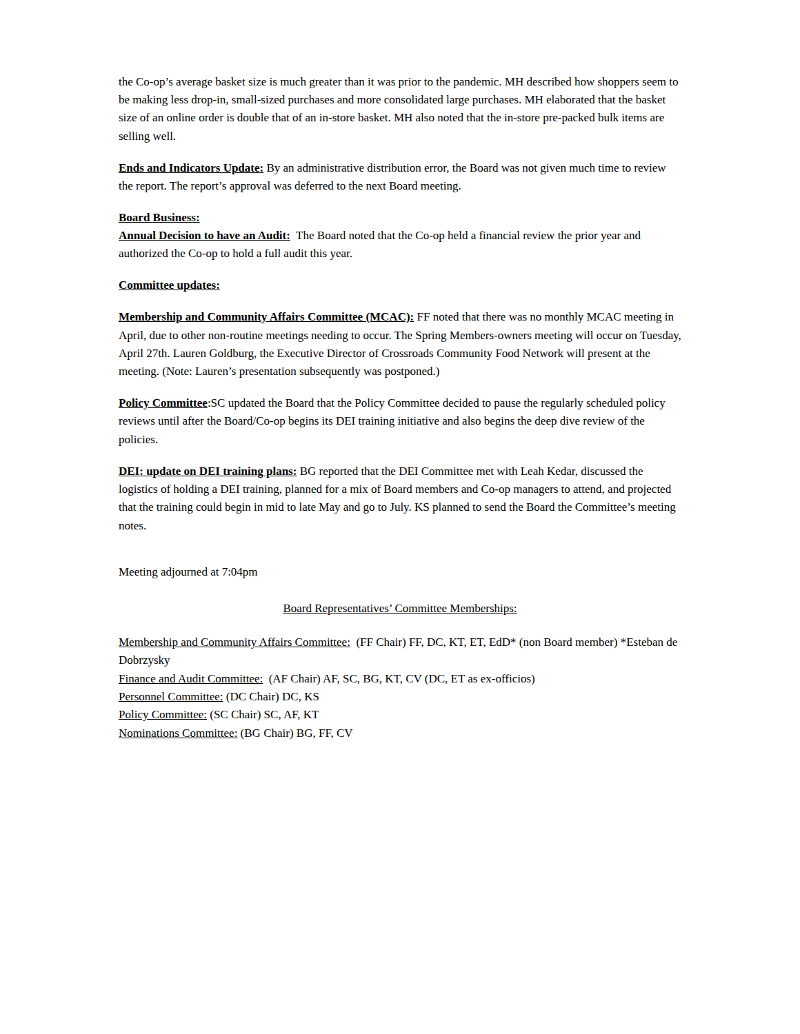the Co-op’s average basket size is much greater than it was prior to the pandemic. MH described how shoppers seem to be making less drop-in, small-sized purchases and more consolidated large purchases. MH elaborated that the basket size of an online order is double that of an in-store basket. MH also noted that the in-store pre-packed bulk items are selling well.
Ends and Indicators Update: By an administrative distribution error, the Board was not given much time to review the report. The report’s approval was deferred to the next Board meeting.
Board Business:
Annual Decision to have an Audit: The Board noted that the Co-op held a financial review the prior year and authorized the Co-op to hold a full audit this year.
Committee updates:
Membership and Community Affairs Committee (MCAC): FF noted that there was no monthly MCAC meeting in April, due to other non-routine meetings needing to occur. The Spring Members-owners meeting will occur on Tuesday, April 27th. Lauren Goldburg, the Executive Director of Crossroads Community Food Network will present at the meeting. (Note: Lauren’s presentation subsequently was postponed.)
Policy Committee:SC updated the Board that the Policy Committee decided to pause the regularly scheduled policy reviews until after the Board/Co-op begins its DEI training initiative and also begins the deep dive review of the policies.
DEI: update on DEI training plans: BG reported that the DEI Committee met with Leah Kedar, discussed the logistics of holding a DEI training, planned for a mix of Board members and Co-op managers to attend, and projected that the training could begin in mid to late May and go to July. KS planned to send the Board the Committee’s meeting notes.
Meeting adjourned at 7:04pm
Board Representatives’ Committee Memberships:
Membership and Community Affairs Committee: (FF Chair) FF, DC, KT, ET, EdD* (non Board member) *Esteban de Dobrzysky
Finance and Audit Committee: (AF Chair) AF, SC, BG, KT, CV (DC, ET as ex-officios)
Personnel Committee: (DC Chair) DC, KS
Policy Committee: (SC Chair) SC, AF, KT
Nominations Committee: (BG Chair) BG, FF, CV